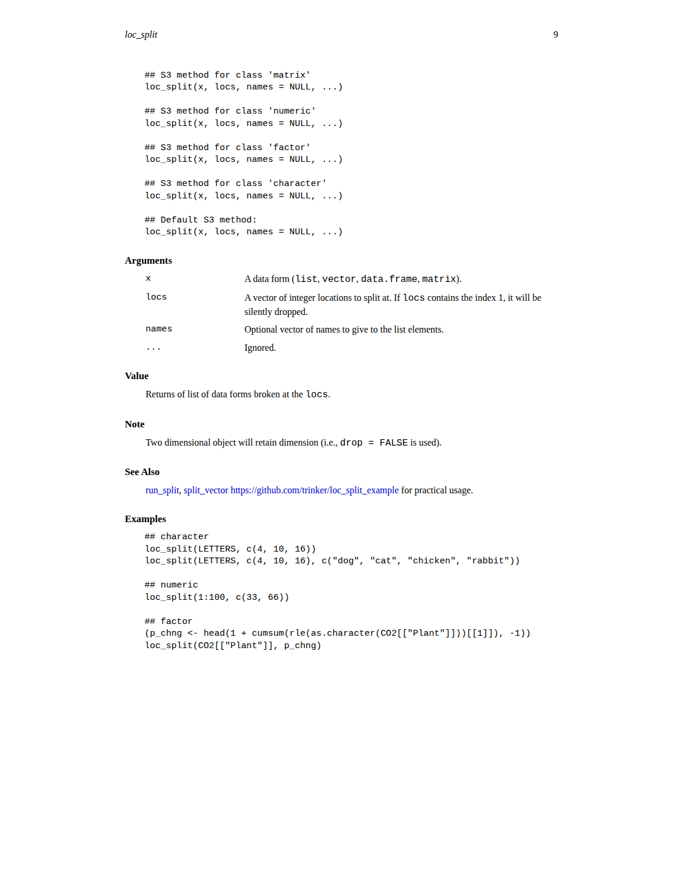loc_split 9
## S3 method for class 'matrix'
loc_split(x, locs, names = NULL, ...)

## S3 method for class 'numeric'
loc_split(x, locs, names = NULL, ...)

## S3 method for class 'factor'
loc_split(x, locs, names = NULL, ...)

## S3 method for class 'character'
loc_split(x, locs, names = NULL, ...)

## Default S3 method:
loc_split(x, locs, names = NULL, ...)
Arguments
x
A data form (list, vector, data.frame, matrix).
locs
A vector of integer locations to split at. If locs contains the index 1, it will be silently dropped.
names
Optional vector of names to give to the list elements.
...
Ignored.
Value
Returns of list of data forms broken at the locs.
Note
Two dimensional object will retain dimension (i.e., drop = FALSE is used).
See Also
run_split, split_vector https://github.com/trinker/loc_split_example for practical usage.
Examples
## character
loc_split(LETTERS, c(4, 10, 16))
loc_split(LETTERS, c(4, 10, 16), c("dog", "cat", "chicken", "rabbit"))

## numeric
loc_split(1:100, c(33, 66))

## factor
(p_chng <- head(1 + cumsum(rle(as.character(CO2[["Plant"]]))[[1]]), -1))
loc_split(CO2[["Plant"]], p_chng)